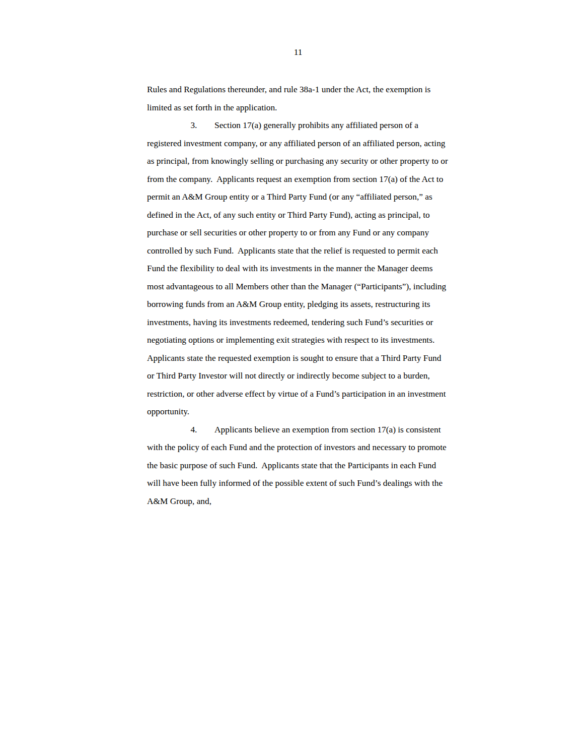11
Rules and Regulations thereunder, and rule 38a-1 under the Act, the exemption is limited as set forth in the application.
3. Section 17(a) generally prohibits any affiliated person of a registered investment company, or any affiliated person of an affiliated person, acting as principal, from knowingly selling or purchasing any security or other property to or from the company. Applicants request an exemption from section 17(a) of the Act to permit an A&M Group entity or a Third Party Fund (or any “affiliated person,” as defined in the Act, of any such entity or Third Party Fund), acting as principal, to purchase or sell securities or other property to or from any Fund or any company controlled by such Fund. Applicants state that the relief is requested to permit each Fund the flexibility to deal with its investments in the manner the Manager deems most advantageous to all Members other than the Manager (“Participants”), including borrowing funds from an A&M Group entity, pledging its assets, restructuring its investments, having its investments redeemed, tendering such Fund’s securities or negotiating options or implementing exit strategies with respect to its investments. Applicants state the requested exemption is sought to ensure that a Third Party Fund or Third Party Investor will not directly or indirectly become subject to a burden, restriction, or other adverse effect by virtue of a Fund’s participation in an investment opportunity.
4. Applicants believe an exemption from section 17(a) is consistent with the policy of each Fund and the protection of investors and necessary to promote the basic purpose of such Fund. Applicants state that the Participants in each Fund will have been fully informed of the possible extent of such Fund’s dealings with the A&M Group, and,